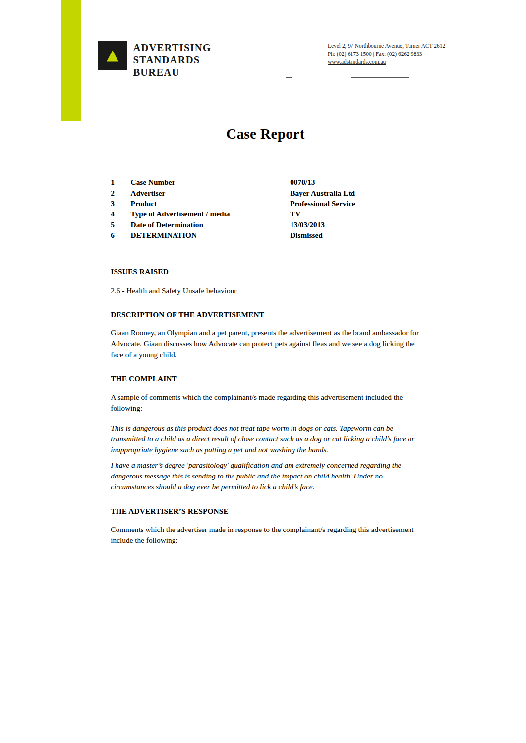ADVERTISING
STANDARDS
BUREAU
Level 2, 97 Northbourne Avenue, Turner ACT 2612
Ph: (02) 6173 1500 | Fax: (02) 6262 9833
www.adstandards.com.au
Case Report
| 1 | Case Number | 0070/13 |
| 2 | Advertiser | Bayer Australia Ltd |
| 3 | Product | Professional Service |
| 4 | Type of Advertisement / media | TV |
| 5 | Date of Determination | 13/03/2013 |
| 6 | DETERMINATION | Dismissed |
ISSUES RAISED
2.6 - Health and Safety Unsafe behaviour
DESCRIPTION OF THE ADVERTISEMENT
Giaan Rooney, an Olympian and a pet parent, presents the advertisement as the brand ambassador for Advocate. Giaan discusses how Advocate can protect pets against fleas and we see a dog licking the face of a young child.
THE COMPLAINT
A sample of comments which the complainant/s made regarding this advertisement included the following:
This is dangerous as this product does not treat tape worm in dogs or cats. Tapeworm can be transmitted to a child as a direct result of close contact such as a dog or cat licking a child’s face or inappropriate hygiene such as patting a pet and not washing the hands.
I have a master’s degree 'parasitology' qualification and am extremely concerned regarding the dangerous message this is sending to the public and the impact on child health. Under no circumstances should a dog ever be permitted to lick a child’s face.
THE ADVERTISER’S RESPONSE
Comments which the advertiser made in response to the complainant/s regarding this advertisement include the following: